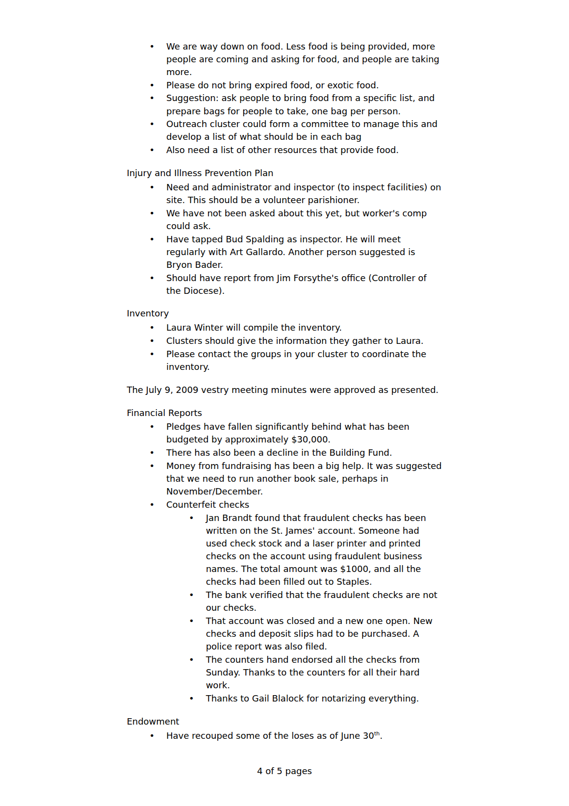We are way down on food. Less food is being provided, more people are coming and asking for food, and people are taking more.
Please do not bring expired food, or exotic food.
Suggestion: ask people to bring food from a specific list, and prepare bags for people to take, one bag per person.
Outreach cluster could form a committee to manage this and develop a list of what should be in each bag
Also need a list of other resources that provide food.
Injury and Illness Prevention Plan
Need and administrator and inspector (to inspect facilities) on site. This should be a volunteer parishioner.
We have not been asked about this yet, but worker's comp could ask.
Have tapped Bud Spalding as inspector. He will meet regularly with Art Gallardo. Another person suggested is Bryon Bader.
Should have report from Jim Forsythe's office (Controller of the Diocese).
Inventory
Laura Winter will compile the inventory.
Clusters should give the information they gather to Laura.
Please contact the groups in your cluster to coordinate the inventory.
The July 9, 2009 vestry meeting minutes were approved as presented.
Financial Reports
Pledges have fallen significantly behind what has been budgeted by approximately $30,000.
There has also been a decline in the Building Fund.
Money from fundraising has been a big help. It was suggested that we need to run another book sale, perhaps in November/December.
Counterfeit checks
Jan Brandt found that fraudulent checks has been written on the St. James' account. Someone had used check stock and a laser printer and printed checks on the account using fraudulent business names. The total amount was $1000, and all the checks had been filled out to Staples.
The bank verified that the fraudulent checks are not our checks.
That account was closed and a new one open. New checks and deposit slips had to be purchased. A police report was also filed.
The counters hand endorsed all the checks from Sunday. Thanks to the counters for all their hard work.
Thanks to Gail Blalock for notarizing everything.
Endowment
Have recouped some of the loses as of June 30th.
4 of 5 pages